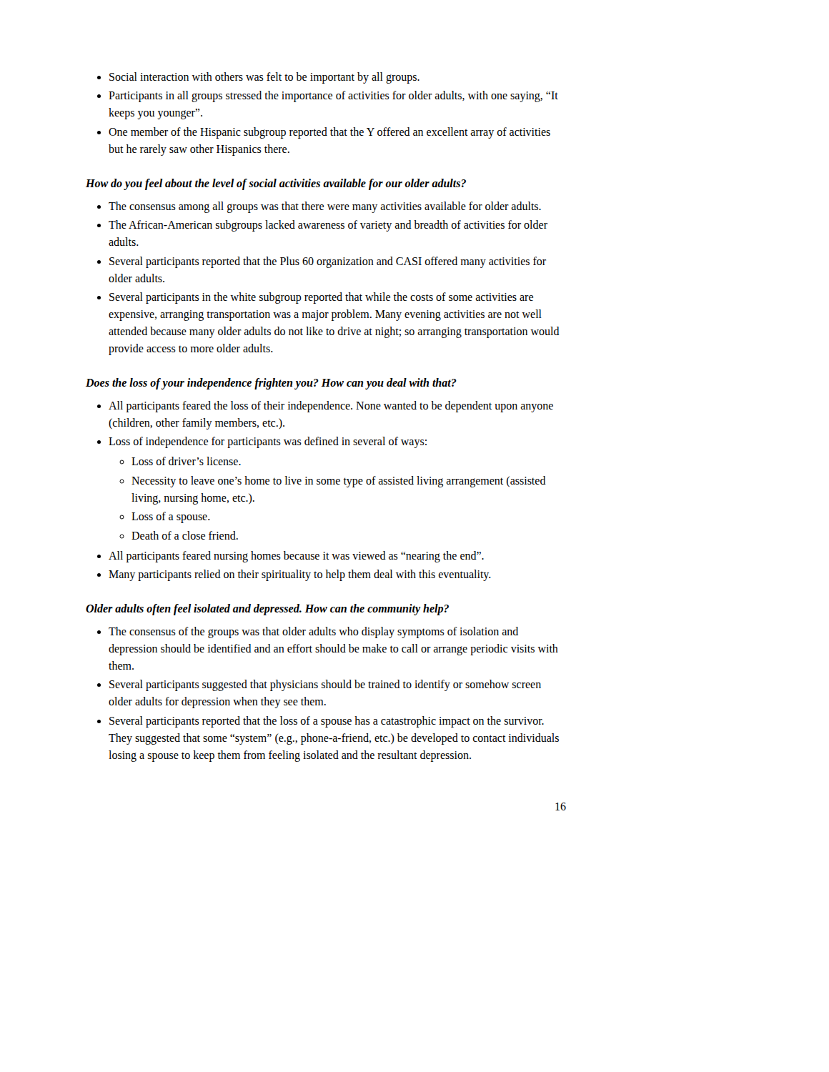Social interaction with others was felt to be important by all groups.
Participants in all groups stressed the importance of activities for older adults, with one saying, “It keeps you younger”.
One member of the Hispanic subgroup reported that the Y offered an excellent array of activities but he rarely saw other Hispanics there.
How do you feel about the level of social activities available for our older adults?
The consensus among all groups was that there were many activities available for older adults.
The African-American subgroups lacked awareness of variety and breadth of activities for older adults.
Several participants reported that the Plus 60 organization and CASI offered many activities for older adults.
Several participants in the white subgroup reported that while the costs of some activities are expensive, arranging transportation was a major problem. Many evening activities are not well attended because many older adults do not like to drive at night; so arranging transportation would provide access to more older adults.
Does the loss of your independence frighten you? How can you deal with that?
All participants feared the loss of their independence. None wanted to be dependent upon anyone (children, other family members, etc.).
Loss of independence for participants was defined in several of ways:
Loss of driver’s license.
Necessity to leave one’s home to live in some type of assisted living arrangement (assisted living, nursing home, etc.).
Loss of a spouse.
Death of a close friend.
All participants feared nursing homes because it was viewed as “nearing the end”.
Many participants relied on their spirituality to help them deal with this eventuality.
Older adults often feel isolated and depressed. How can the community help?
The consensus of the groups was that older adults who display symptoms of isolation and depression should be identified and an effort should be make to call or arrange periodic visits with them.
Several participants suggested that physicians should be trained to identify or somehow screen older adults for depression when they see them.
Several participants reported that the loss of a spouse has a catastrophic impact on the survivor. They suggested that some “system” (e.g., phone-a-friend, etc.) be developed to contact individuals losing a spouse to keep them from feeling isolated and the resultant depression.
16